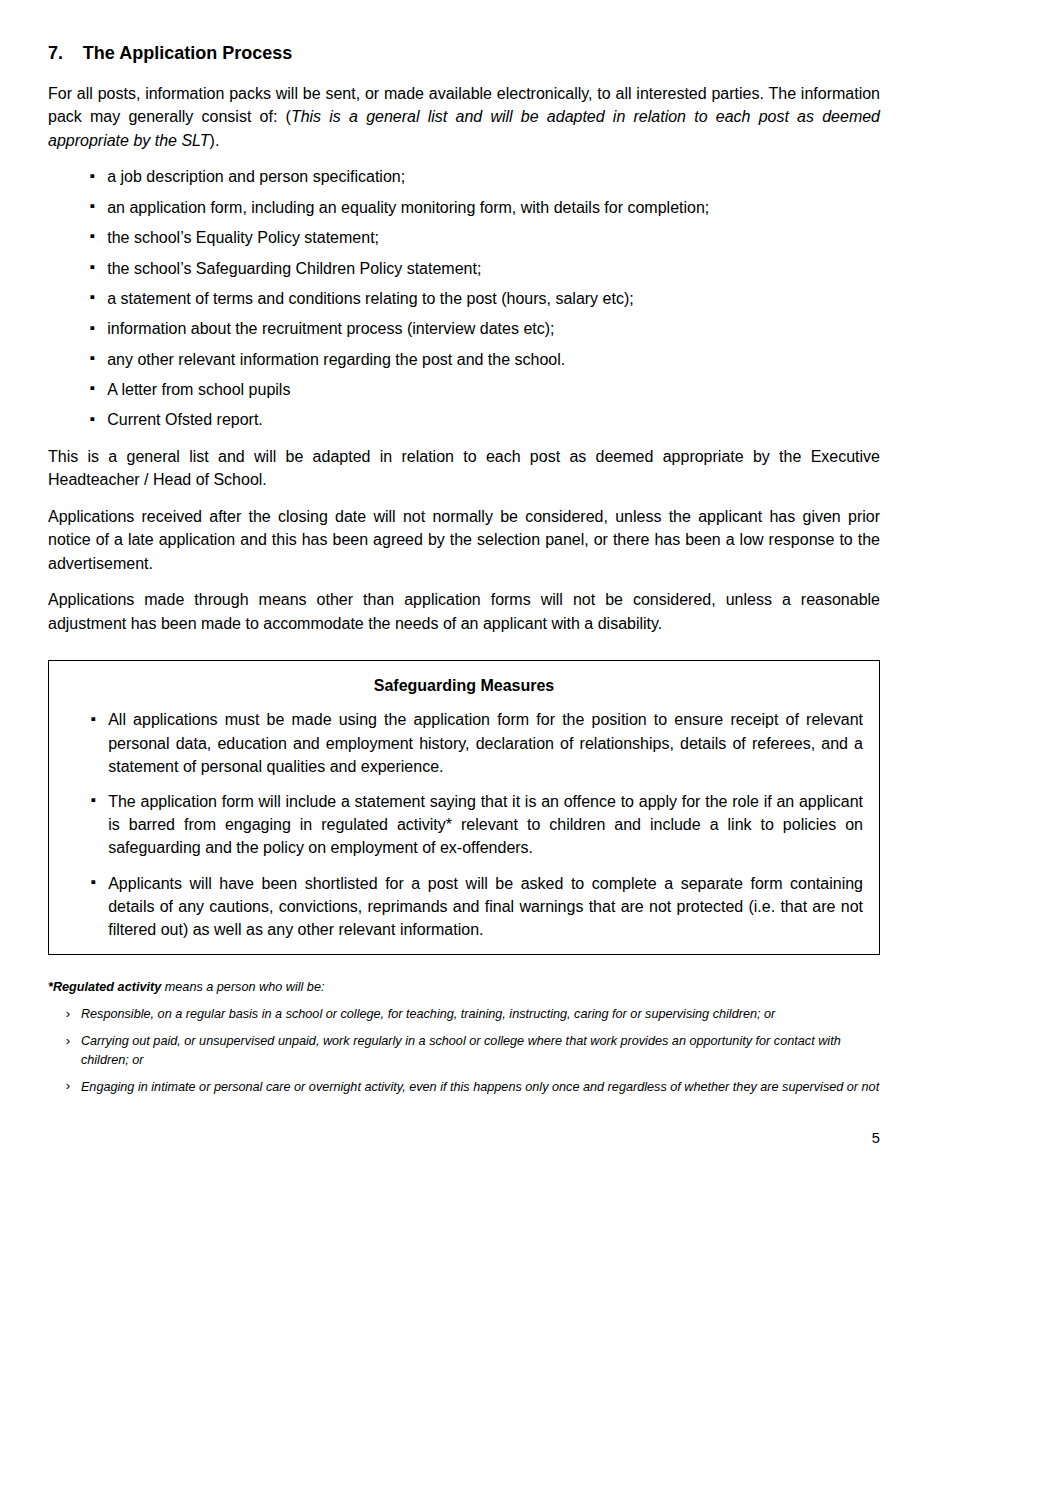7. The Application Process
For all posts, information packs will be sent, or made available electronically, to all interested parties. The information pack may generally consist of: (This is a general list and will be adapted in relation to each post as deemed appropriate by the SLT).
a job description and person specification;
an application form, including an equality monitoring form, with details for completion;
the school’s Equality Policy statement;
the school’s Safeguarding Children Policy statement;
a statement of terms and conditions relating to the post (hours, salary etc);
information about the recruitment process (interview dates etc);
any other relevant information regarding the post and the school.
A letter from school pupils
Current Ofsted report.
This is a general list and will be adapted in relation to each post as deemed appropriate by the Executive Headteacher / Head of School.
Applications received after the closing date will not normally be considered, unless the applicant has given prior notice of a late application and this has been agreed by the selection panel, or there has been a low response to the advertisement.
Applications made through means other than application forms will not be considered, unless a reasonable adjustment has been made to accommodate the needs of an applicant with a disability.
Safeguarding Measures
All applications must be made using the application form for the position to ensure receipt of relevant personal data, education and employment history, declaration of relationships, details of referees, and a statement of personal qualities and experience.
The application form will include a statement saying that it is an offence to apply for the role if an applicant is barred from engaging in regulated activity* relevant to children and include a link to policies on safeguarding and the policy on employment of ex-offenders.
Applicants will have been shortlisted for a post will be asked to complete a separate form containing details of any cautions, convictions, reprimands and final warnings that are not protected (i.e. that are not filtered out) as well as any other relevant information.
*Regulated activity means a person who will be:
Responsible, on a regular basis in a school or college, for teaching, training, instructing, caring for or supervising children; or
Carrying out paid, or unsupervised unpaid, work regularly in a school or college where that work provides an opportunity for contact with children; or
Engaging in intimate or personal care or overnight activity, even if this happens only once and regardless of whether they are supervised or not
5